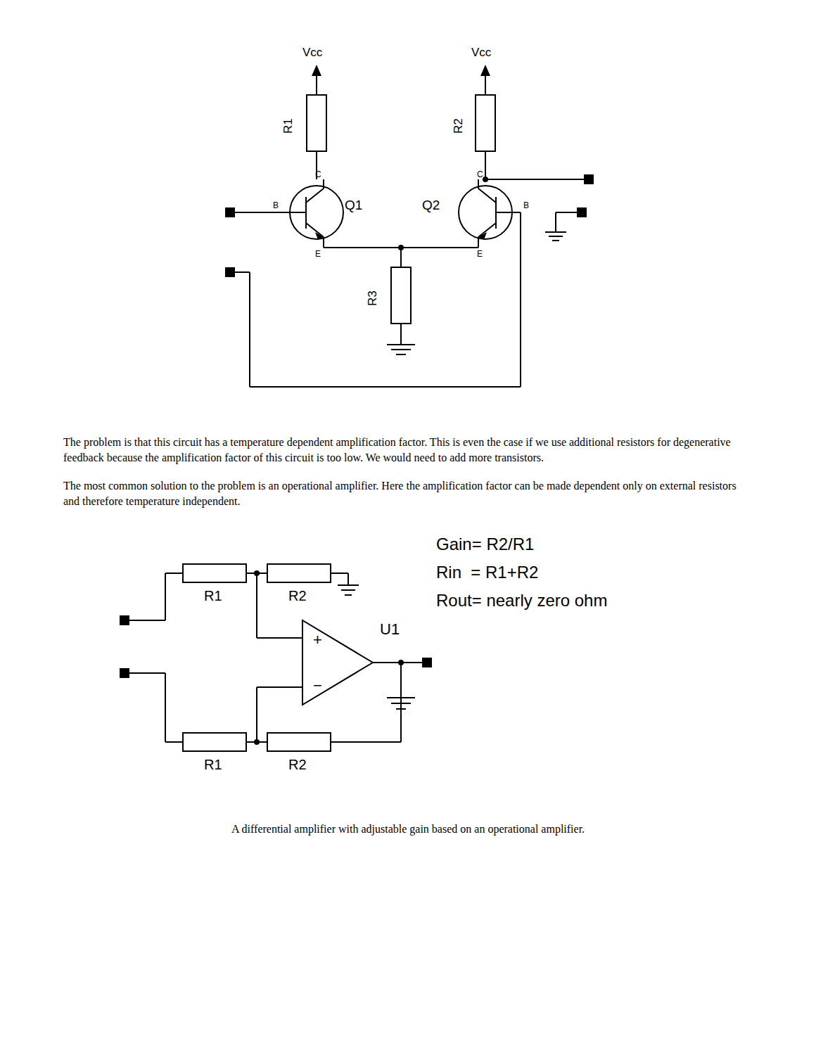Vcc R1 Vcc R2 C B E Q1 C B E Q2 R3
The problem is that this circuit has a temperature dependent amplification factor. This is even the case if we use additional resistors for degenerative feedback because the amplification factor of this circuit is too low. We would need to add more transistors.
The most common solution to the problem is an operational amplifier. Here the amplification factor can be made dependent only on external resistors and therefore temperature independent.
Gain= R2/R1 Rin = R1+R2 Rout= nearly zero ohm R1 R2 + − U1 R1 R2
A differential amplifier with adjustable gain based on an operational amplifier.